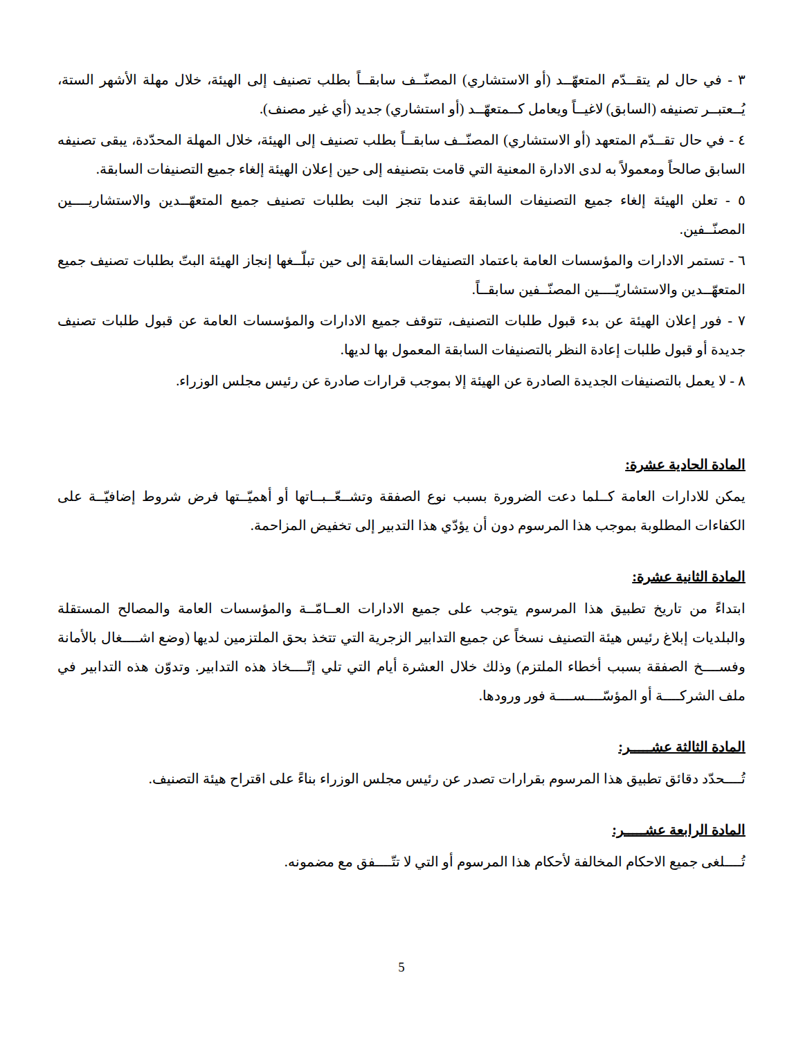٣ - في حال لم يتقــدّم المتعهّــد (أو الاستشاري) المصنّــف سابقــاً بطلب تصنيف إلى الهيئة، خلال مهلة الأشهر الستة، يُــعتبــر تصنيفه (السابق) لاغيــاً ويعامل كــمتعهّــد (أو استشاري) جديد (أي غير مصنف).
٤ - في حال تقــدّم المتعهد (أو الاستشاري) المصنّــف سابقــاً بطلب تصنيف إلى الهيئة، خلال المهلة المحدّدة، يبقى تصنيفه السابق صالحاً ومعمولاً به لدى الادارة المعنية التي قامت بتصنيفه إلى حين إعلان الهيئة إلغاء جميع التصنيفات السابقة.
٥ - تعلن الهيئة إلغاء جميع التصنيفات السابقة عندما تنجز البت بطلبات تصنيف جميع المتعهّــدين والاستشاريــــين المصنّــفين.
٦ - تستمر الادارات والمؤسسات العامة باعتماد التصنيفات السابقة إلى حين تبلّــغها إنجاز الهيئة البتّ بطلبات تصنيف جميع المتعهّــدين والاستشاريّــــين المصنّــفين سابقــاً.
٧ - فور إعلان الهيئة عن بدء قبول طلبات التصنيف، تتوقف جميع الادارات والمؤسسات العامة عن قبول طلبات تصنيف جديدة أو قبول طلبات إعادة النظر بالتصنيفات السابقة المعمول بها لديها.
٨ - لا يعمل بالتصنيفات الجديدة الصادرة عن الهيئة إلا بموجب قرارات صادرة عن رئيس مجلس الوزراء.
المادة الحادية عشرة:
يمكن للادارات العامة كــلما دعت الضرورة بسبب نوع الصفقة وتشــعّــبــاتها أو أهميّــتها فرض شروط إضافيّــة على الكفاءات المطلوبة بموجب هذا المرسوم دون أن يؤدّي هذا التدبير إلى تخفيض المزاحمة.
المادة الثانية عشرة:
ابتداءً من تاريخ تطبيق هذا المرسوم يتوجب على جميع الادارات العــامّــة والمؤسسات العامة والمصالح المستقلة والبلديات إبلاغ رئيس هيئة التصنيف نسخاً عن جميع التدابير الزجرية التي تتخذ بحق الملتزمين لديها (وضع اشــــغال بالأمانة وفســــخ الصفقة بسبب أخطاء الملتزم) وذلك خلال العشرة أيام التي تلي إتّــــخاذ هذه التدابير. وتدوّن هذه التدابير في ملف الشركــــة أو المؤسّــــســــة فور ورودها.
المادة الثالثة عشـــــر:
تُــــحدّد دقائق تطبيق هذا المرسوم بقرارات تصدر عن رئيس مجلس الوزراء بناءً على اقتراح هيئة التصنيف.
المادة الرابعة عشـــــر:
تُــــلغى جميع الاحكام المخالفة لأحكام هذا المرسوم أو التي لا تتّــــفق مع مضمونه.
5